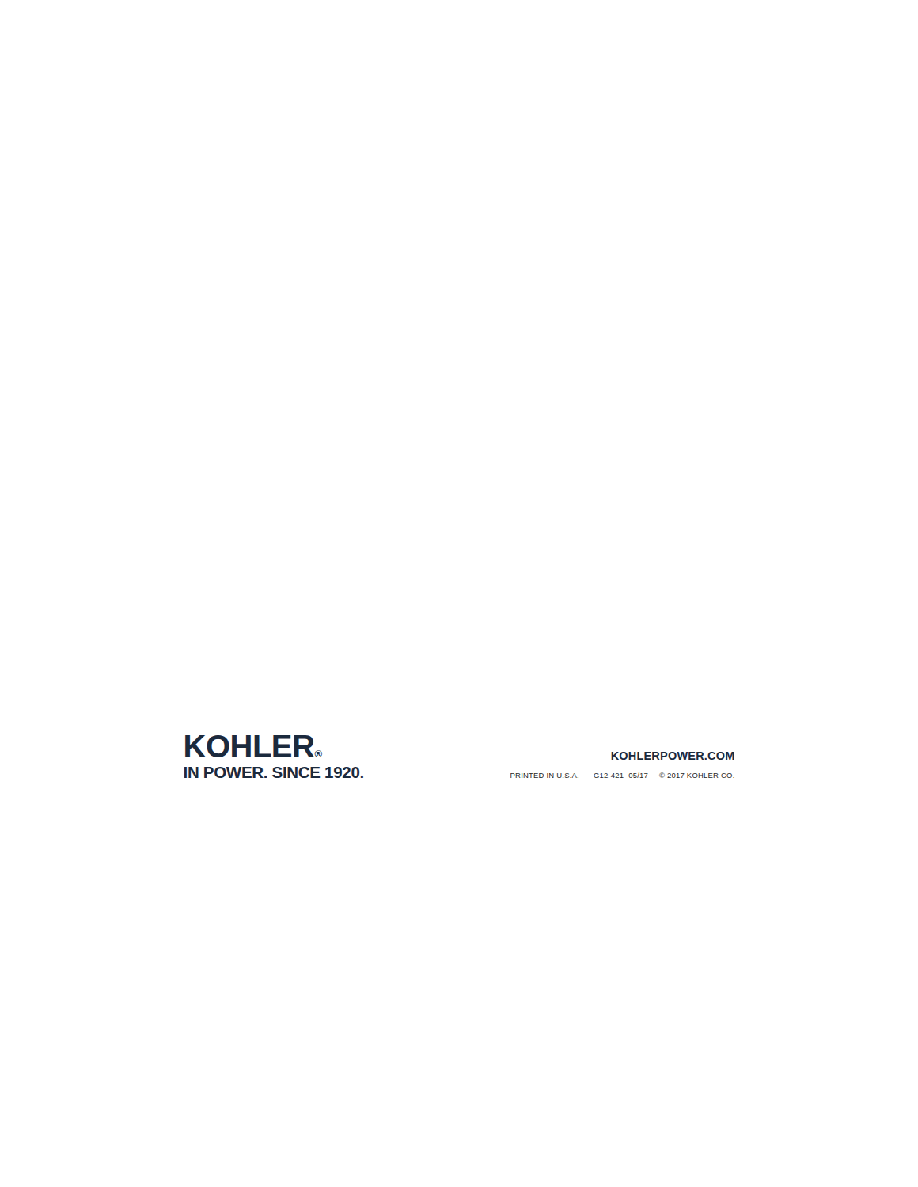KOHLER®
IN POWER. SINCE 1920.
KOHLERPOWER.COM
PRINTED IN U.S.A. G12-42105/17© 2017 KOHLER CO.